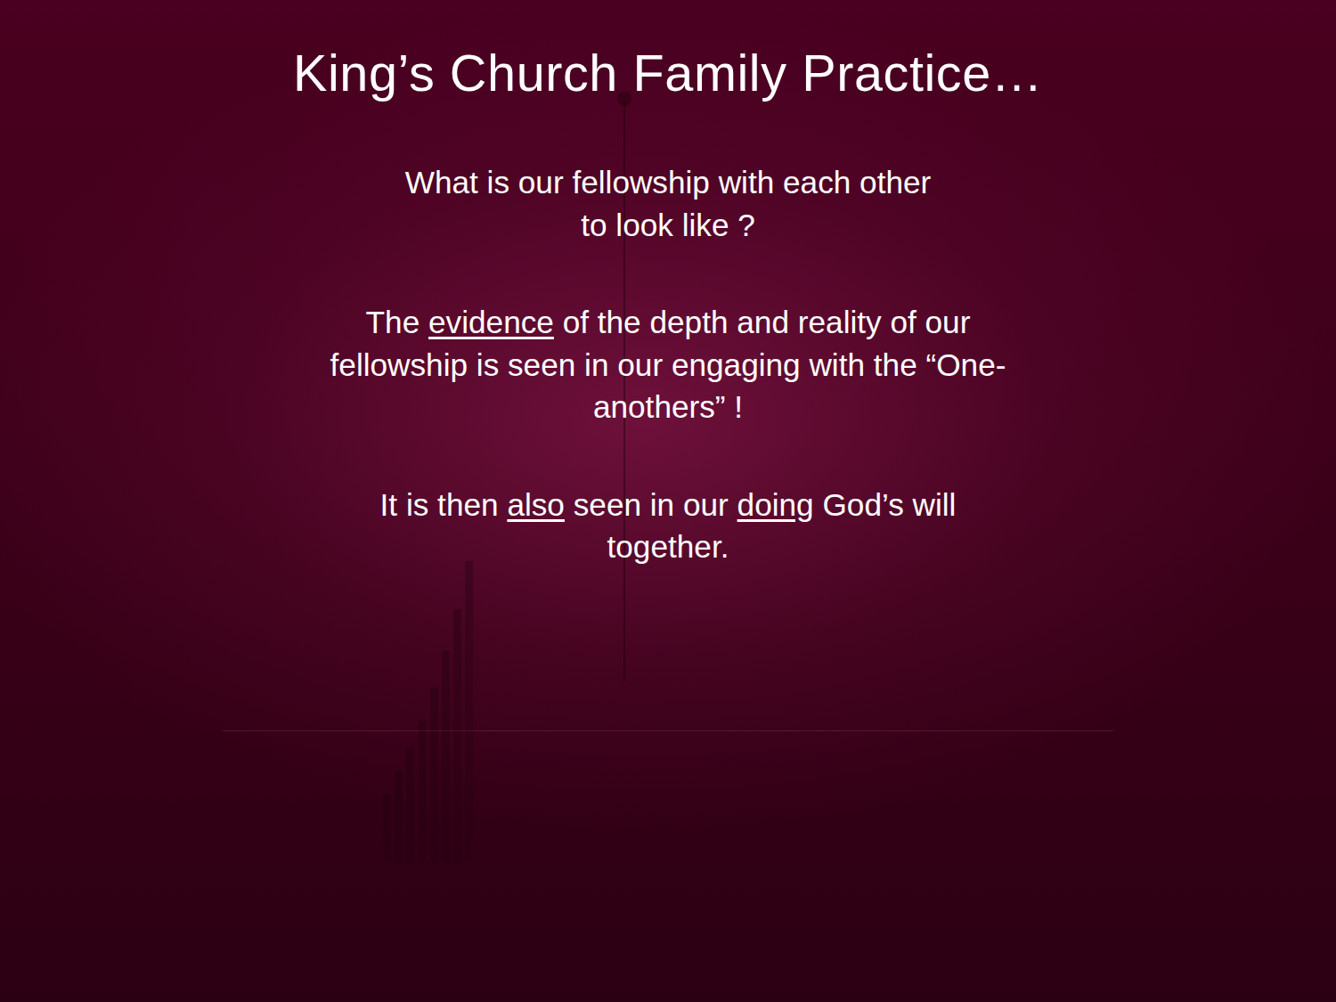King’s Church Family Practice…
What is our fellowship with each other
to look like ?
The evidence of the depth and reality of our fellowship is seen in our engaging with the “One-anothers” !
It is then also seen in our doing God’s will together.